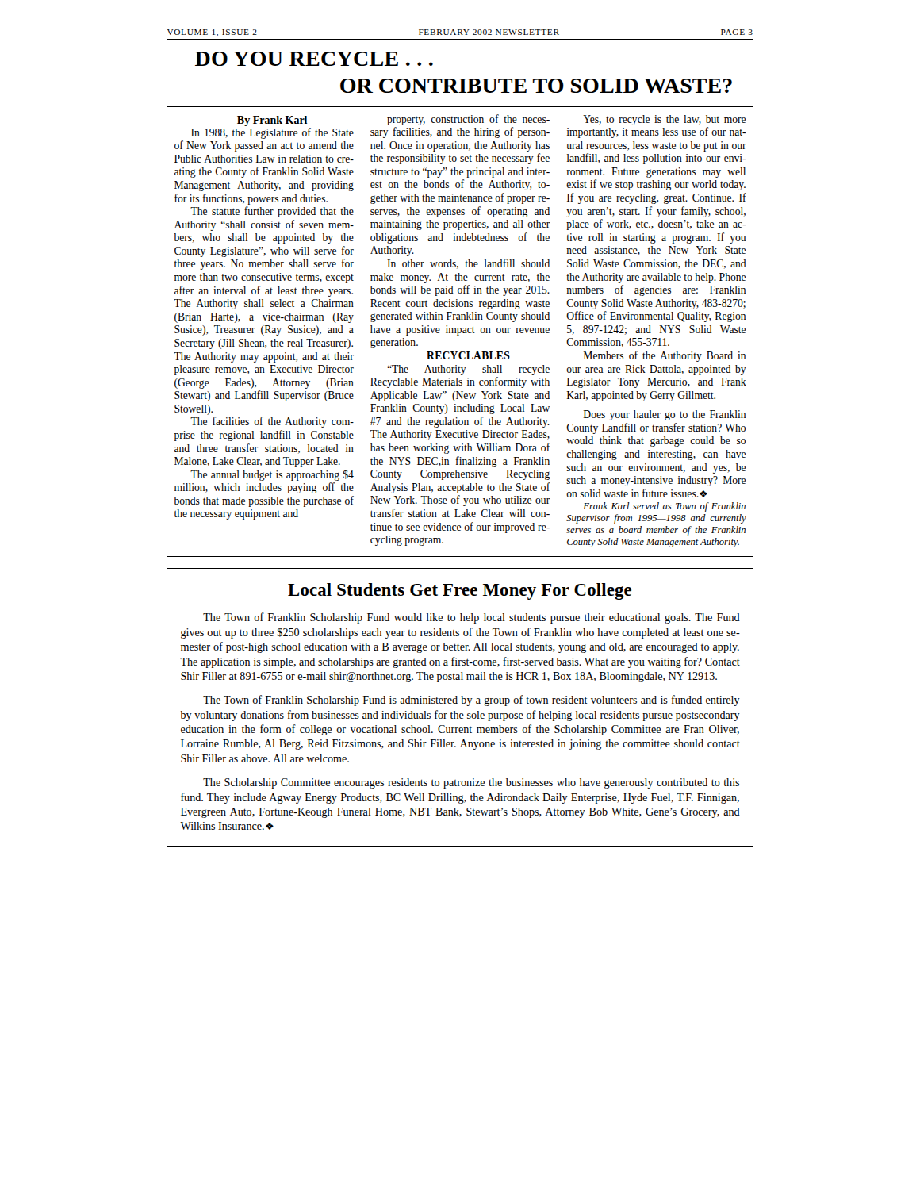VOLUME 1, ISSUE 2 FEBRUARY 2002 NEWSLETTER PAGE 3
DO YOU RECYCLE . . .
OR CONTRIBUTE TO SOLID WASTE?
By Frank Karl
In 1988, the Legislature of the State of New York passed an act to amend the Public Authorities Law in relation to creating the County of Franklin Solid Waste Management Authority, and providing for its functions, powers and duties.
The statute further provided that the Authority “shall consist of seven members, who shall be appointed by the County Legislature”, who will serve for three years. No member shall serve for more than two consecutive terms, except after an interval of at least three years. The Authority shall select a Chairman (Brian Harte), a vice-chairman (Ray Susice), Treasurer (Ray Susice), and a Secretary (Jill Shean, the real Treasurer). The Authority may appoint, and at their pleasure remove, an Executive Director (George Eades), Attorney (Brian Stewart) and Landfill Supervisor (Bruce Stowell).
The facilities of the Authority comprise the regional landfill in Constable and three transfer stations, located in Malone, Lake Clear, and Tupper Lake.
The annual budget is approaching $4 million, which includes paying off the bonds that made possible the purchase of the necessary equipment and
property, construction of the necessary facilities, and the hiring of personnel. Once in operation, the Authority has the responsibility to set the necessary fee structure to “pay” the principal and interest on the bonds of the Authority, together with the maintenance of proper reserves, the expenses of operating and maintaining the properties, and all other obligations and indebtedness of the Authority.
In other words, the landfill should make money. At the current rate, the bonds will be paid off in the year 2015. Recent court decisions regarding waste generated within Franklin County should have a positive impact on our revenue generation.
RECYCLABLES
“The Authority shall recycle Recyclable Materials in conformity with Applicable Law” (New York State and Franklin County) including Local Law #7 and the regulation of the Authority. The Authority Executive Director Eades, has been working with William Dora of the NYS DEC,in finalizing a Franklin County Comprehensive Recycling Analysis Plan, acceptable to the State of New York. Those of you who utilize our transfer station at Lake Clear will continue to see evidence of our improved recycling program.
Yes, to recycle is the law, but more importantly, it means less use of our natural resources, less waste to be put in our landfill, and less pollution into our environment. Future generations may well exist if we stop trashing our world today. If you are recycling, great. Continue. If you aren’t, start. If your family, school, place of work, etc., doesn’t, take an active roll in starting a program. If you need assistance, the New York State Solid Waste Commission, the DEC, and the Authority are available to help. Phone numbers of agencies are: Franklin County Solid Waste Authority, 483-8270; Office of Environmental Quality, Region 5, 897-1242; and NYS Solid Waste Commission, 455-3711.
Members of the Authority Board in our area are Rick Dattola, appointed by Legislator Tony Mercurio, and Frank Karl, appointed by Gerry Gillmett.
Does your hauler go to the Franklin County Landfill or transfer station? Who would think that garbage could be so challenging and interesting, can have such an our environment, and yes, be such a money-intensive industry? More on solid waste in future issues.❖
Frank Karl served as Town of Franklin Supervisor from 1995—1998 and currently serves as a board member of the Franklin County Solid Waste Management Authority.
Local Students Get Free Money For College
The Town of Franklin Scholarship Fund would like to help local students pursue their educational goals. The Fund gives out up to three $250 scholarships each year to residents of the Town of Franklin who have completed at least one semester of post-high school education with a B average or better. All local students, young and old, are encouraged to apply. The application is simple, and scholarships are granted on a first-come, first-served basis. What are you waiting for? Contact Shir Filler at 891-6755 or e-mail shir@northnet.org. The postal mail the is HCR 1, Box 18A, Bloomingdale, NY 12913.
The Town of Franklin Scholarship Fund is administered by a group of town resident volunteers and is funded entirely by voluntary donations from businesses and individuals for the sole purpose of helping local residents pursue postsecondary education in the form of college or vocational school. Current members of the Scholarship Committee are Fran Oliver, Lorraine Rumble, Al Berg, Reid Fitzsimons, and Shir Filler. Anyone is interested in joining the committee should contact Shir Filler as above. All are welcome.
The Scholarship Committee encourages residents to patronize the businesses who have generously contributed to this fund. They include Agway Energy Products, BC Well Drilling, the Adirondack Daily Enterprise, Hyde Fuel, T.F. Finnigan, Evergreen Auto, Fortune-Keough Funeral Home, NBT Bank, Stewart’s Shops, Attorney Bob White, Gene’s Grocery, and Wilkins Insurance.❖